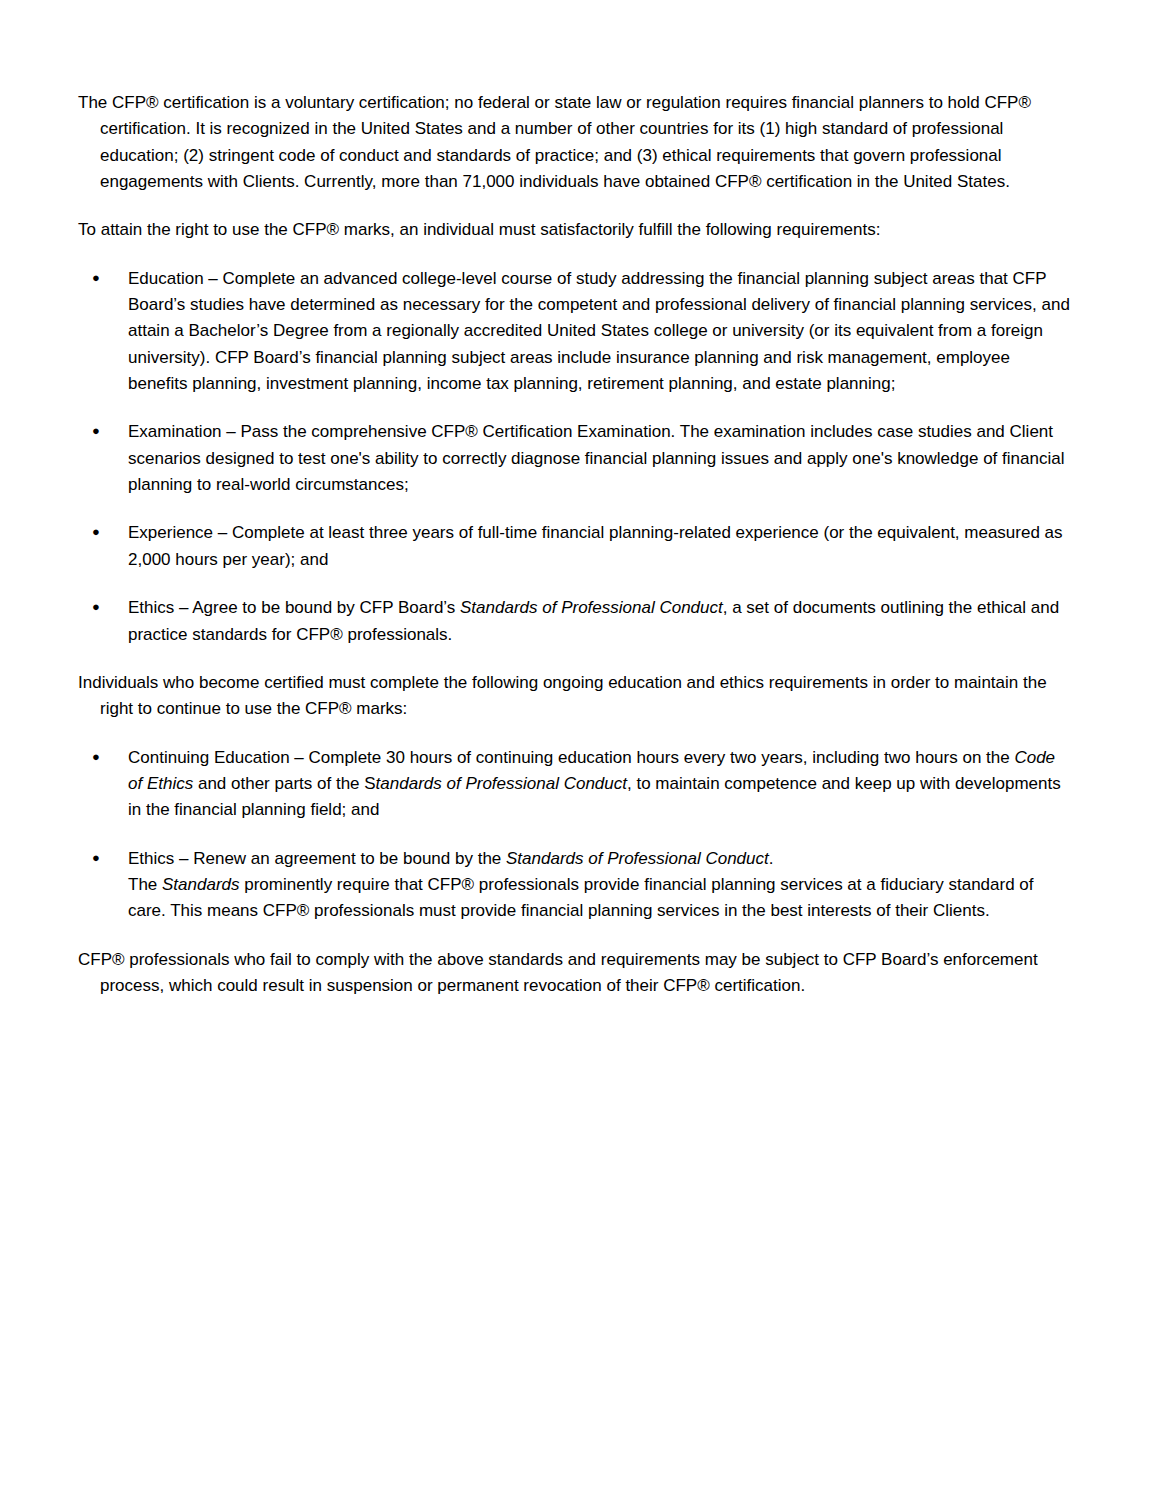The CFP® certification is a voluntary certification; no federal or state law or regulation requires financial planners to hold CFP® certification. It is recognized in the United States and a number of other countries for its (1) high standard of professional education; (2) stringent code of conduct and standards of practice; and (3) ethical requirements that govern professional engagements with Clients. Currently, more than 71,000 individuals have obtained CFP® certification in the United States.
To attain the right to use the CFP® marks, an individual must satisfactorily fulfill the following requirements:
Education – Complete an advanced college-level course of study addressing the financial planning subject areas that CFP Board’s studies have determined as necessary for the competent and professional delivery of financial planning services, and attain a Bachelor’s Degree from a regionally accredited United States college or university (or its equivalent from a foreign university). CFP Board’s financial planning subject areas include insurance planning and risk management, employee benefits planning, investment planning, income tax planning, retirement planning, and estate planning;
Examination – Pass the comprehensive CFP® Certification Examination. The examination includes case studies and Client scenarios designed to test one's ability to correctly diagnose financial planning issues and apply one's knowledge of financial planning to real-world circumstances;
Experience – Complete at least three years of full-time financial planning-related experience (or the equivalent, measured as 2,000 hours per year); and
Ethics – Agree to be bound by CFP Board’s Standards of Professional Conduct, a set of documents outlining the ethical and practice standards for CFP® professionals.
Individuals who become certified must complete the following ongoing education and ethics requirements in order to maintain the right to continue to use the CFP® marks:
Continuing Education – Complete 30 hours of continuing education hours every two years, including two hours on the Code of Ethics and other parts of the Standards of Professional Conduct, to maintain competence and keep up with developments in the financial planning field; and
Ethics – Renew an agreement to be bound by the Standards of Professional Conduct.
The Standards prominently require that CFP® professionals provide financial planning services at a fiduciary standard of care. This means CFP® professionals must provide financial planning services in the best interests of their Clients.
CFP® professionals who fail to comply with the above standards and requirements may be subject to CFP Board’s enforcement process, which could result in suspension or permanent revocation of their CFP® certification.